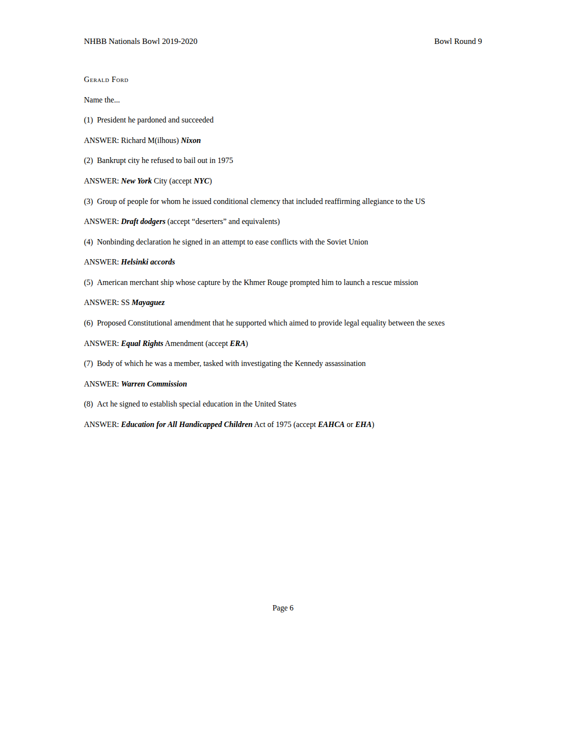NHBB Nationals Bowl 2019-2020 Bowl Round 9
Gerald Ford
Name the...
(1) President he pardoned and succeeded
ANSWER: Richard M(ilhous) Nixon
(2) Bankrupt city he refused to bail out in 1975
ANSWER: New York City (accept NYC)
(3) Group of people for whom he issued conditional clemency that included reaffirming allegiance to the US
ANSWER: Draft dodgers (accept “deserters” and equivalents)
(4) Nonbinding declaration he signed in an attempt to ease conflicts with the Soviet Union
ANSWER: Helsinki accords
(5) American merchant ship whose capture by the Khmer Rouge prompted him to launch a rescue mission
ANSWER: SS Mayaguez
(6) Proposed Constitutional amendment that he supported which aimed to provide legal equality between the sexes
ANSWER: Equal Rights Amendment (accept ERA)
(7) Body of which he was a member, tasked with investigating the Kennedy assassination
ANSWER: Warren Commission
(8) Act he signed to establish special education in the United States
ANSWER: Education for All Handicapped Children Act of 1975 (accept EAHCA or EHA)
Page 6